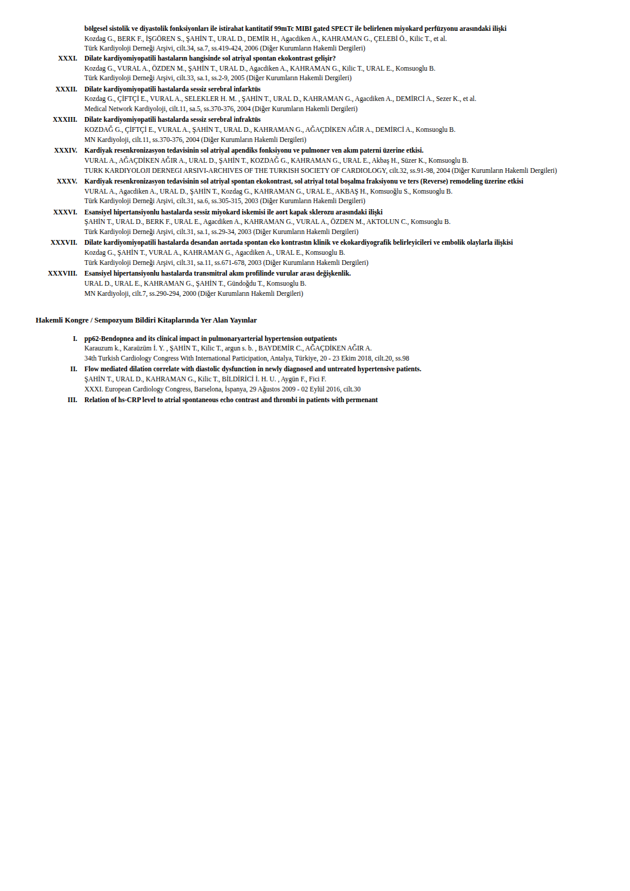bölgesel sistolik ve diyastolik fonksiyonları ile istirahat kantitatif 99mTc MIBI gated SPECT ile belirlenen miyokard perfüzyonu arasındaki ilişki
Kozdag G., BERK F., İŞGÖREN S., ŞAHİN T., URAL D., DEMİR H., Agacdiken A., KAHRAMAN G., ÇELEBİ Ö., Kilic T., et al.
Türk Kardiyoloji Derneği Arşivi, cilt.34, sa.7, ss.419-424, 2006 (Diğer Kurumların Hakemli Dergileri)
XXXI.
Dilate kardiyomiyopatili hastaların hangisinde sol atriyal spontan ekokontrast gelişir?
Kozdag G., VURAL A., ÖZDEN M., ŞAHİN T., URAL D., Agacdiken A., KAHRAMAN G., Kilic T., URAL E., Komsuoglu B.
Türk Kardiyoloji Derneği Arşivi, cilt.33, sa.1, ss.2-9, 2005 (Diğer Kurumların Hakemli Dergileri)
XXXII.
Dilate kardiyomiyopatili hastalarda sessiz serebral infarktüs
Kozdag G., ÇİFTÇİ E., VURAL A., SELEKLER H. M. , ŞAHİN T., URAL D., KAHRAMAN G., Agacdiken A., DEMİRCİ A., Sezer K., et al.
Medical Network Kardiyoloji, cilt.11, sa.5, ss.370-376, 2004 (Diğer Kurumların Hakemli Dergileri)
XXXIII.
Dilate kardiyomiyopatili hastalarda sessiz serebral infraktüs
KOZDAĞ G., ÇİFTÇİ E., VURAL A., ŞAHİN T., URAL D., KAHRAMAN G., AĞAÇDİKEN AĞIR A., DEMİRCİ A., Komsuoglu B.
MN Kardiyoloji, cilt.11, ss.370-376, 2004 (Diğer Kurumların Hakemli Dergileri)
XXXIV.
Kardiyak resenkronizasyon tedavisinin sol atriyal apendiks fonksiyonu ve pulmoner ven akım paterni üzerine etkisi.
VURAL A., AĞAÇDİKEN AĞIR A., URAL D., ŞAHİN T., KOZDAĞ G., KAHRAMAN G., URAL E., Akbaş H., Süzer K., Komsuoglu B.
TURK KARDIYOLOJI DERNEGI ARSIVI-ARCHIVES OF THE TURKISH SOCIETY OF CARDIOLOGY, cilt.32, ss.91-98, 2004 (Diğer Kurumların Hakemli Dergileri)
XXXV.
Kardiyak resenkronizasyon tedavisinin sol atriyal spontan ekokontrast, sol atriyal total boşalma fraksiyonu ve ters (Reverse) remodeling üzerine etkisi
VURAL A., Agacdiken A., URAL D., ŞAHİN T., Kozdag G., KAHRAMAN G., URAL E., AKBAŞ H., Komsuoğlu S., Komsuoglu B.
Türk Kardiyoloji Derneği Arşivi, cilt.31, sa.6, ss.305-315, 2003 (Diğer Kurumların Hakemli Dergileri)
XXXVI.
Esansiyel hipertansiyonlu hastalarda sessiz miyokard iskemisi ile aort kapak sklerozu arasındaki ilişki
ŞAHİN T., URAL D., BERK F., URAL E., Agacdiken A., KAHRAMAN G., VURAL A., ÖZDEN M., AKTOLUN C., Komsuoglu B.
Türk Kardiyoloji Derneği Arşivi, cilt.31, sa.1, ss.29-34, 2003 (Diğer Kurumların Hakemli Dergileri)
XXXVII.
Dilate kardiyomiyopatili hastalarda desandan aortada spontan eko kontrastın klinik ve ekokardiyografik belirleyicileri ve embolik olaylarla ilişkisi
Kozdag G., ŞAHİN T., VURAL A., KAHRAMAN G., Agacdiken A., URAL E., Komsuoglu B.
Türk Kardiyoloji Derneği Arşivi, cilt.31, sa.11, ss.671-678, 2003 (Diğer Kurumların Hakemli Dergileri)
XXXVIII.
Esansiyel hipertansiyonlu hastalarda transmitral akım profilinde vurular arası değişkenlik.
URAL D., URAL E., KAHRAMAN G., ŞAHİN T., Gündoğdu T., Komsuoglu B.
MN Kardiyoloji, cilt.7, ss.290-294, 2000 (Diğer Kurumların Hakemli Dergileri)
Hakemli Kongre / Sempozyum Bildiri Kitaplarında Yer Alan Yayınlar
I.
pp62-Bendopnea and its clinical impact in pulmonaryarterial hypertension outpatients
Karauzum k., Karaüzüm İ. Y. , ŞAHİN T., Kilic T., argun s. b. , BAYDEMİR C., AĞAÇDİKEN AĞIR A.
34th Turkish Cardiology Congress With International Participation, Antalya, Türkiye, 20 - 23 Ekim 2018, cilt.20, ss.98
II.
Flow mediated dilation correlate with diastolic dysfunction in newly diagnosed and untreated hypertensive patients.
ŞAHİN T., URAL D., KAHRAMAN G., Kilic T., BİLDİRİCİ İ. H. U. , Aygün F., Fici F.
XXXI. European Cardiology Congress, Barselona, İspanya, 29 Ağustos 2009 - 02 Eylül 2016, cilt.30
III.
Relation of hs-CRP level to atrial spontaneous echo contrast and thrombi in patients with permenant